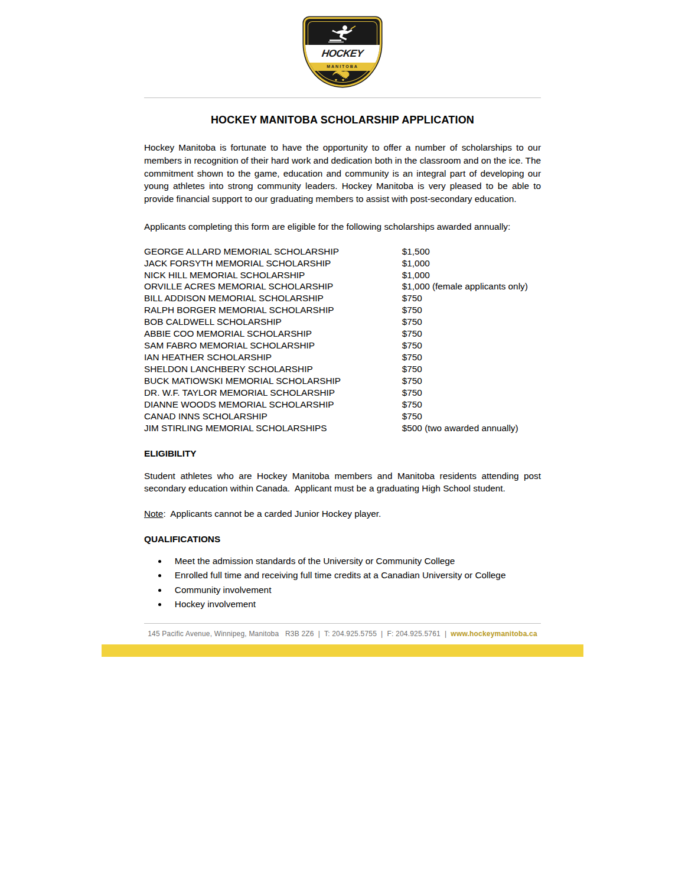HOCKEY
MANITOBA
HOCKEY MANITOBA SCHOLARSHIP APPLICATION
Hockey Manitoba is fortunate to have the opportunity to offer a number of scholarships to our members in recognition of their hard work and dedication both in the classroom and on the ice. The commitment shown to the game, education and community is an integral part of developing our young athletes into strong community leaders. Hockey Manitoba is very pleased to be able to provide financial support to our graduating members to assist with post-secondary education.
Applicants completing this form are eligible for the following scholarships awarded annually:
| GEORGE ALLARD MEMORIAL SCHOLARSHIP | $1,500 |
| JACK FORSYTH MEMORIAL SCHOLARSHIP | $1,000 |
| NICK HILL MEMORIAL SCHOLARSHIP | $1,000 |
| ORVILLE ACRES MEMORIAL SCHOLARSHIP | $1,000 (female applicants only) |
| BILL ADDISON MEMORIAL SCHOLARSHIP | $750 |
| RALPH BORGER MEMORIAL SCHOLARSHIP | $750 |
| BOB CALDWELL SCHOLARSHIP | $750 |
| ABBIE COO MEMORIAL SCHOLARSHIP | $750 |
| SAM FABRO MEMORIAL SCHOLARSHIP | $750 |
| IAN HEATHER SCHOLARSHIP | $750 |
| SHELDON LANCHBERY SCHOLARSHIP | $750 |
| BUCK MATIOWSKI MEMORIAL SCHOLARSHIP | $750 |
| DR. W.F. TAYLOR MEMORIAL SCHOLARSHIP | $750 |
| DIANNE WOODS MEMORIAL SCHOLARSHIP | $750 |
| CANAD INNS SCHOLARSHIP | $750 |
| JIM STIRLING MEMORIAL SCHOLARSHIPS | $500 (two awarded annually) |
ELIGIBILITY
Student athletes who are Hockey Manitoba members and Manitoba residents attending post secondary education within Canada. Applicant must be a graduating High School student.
Note: Applicants cannot be a carded Junior Hockey player.
QUALIFICATIONS
Meet the admission standards of the University or Community College
Enrolled full time and receiving full time credits at a Canadian University or College
Community involvement
Hockey involvement
145 Pacific Avenue, Winnipeg, Manitoba R3B 2Z6 | T: 204.925.5755 | F: 204.925.5761 | www.hockeymanitoba.ca